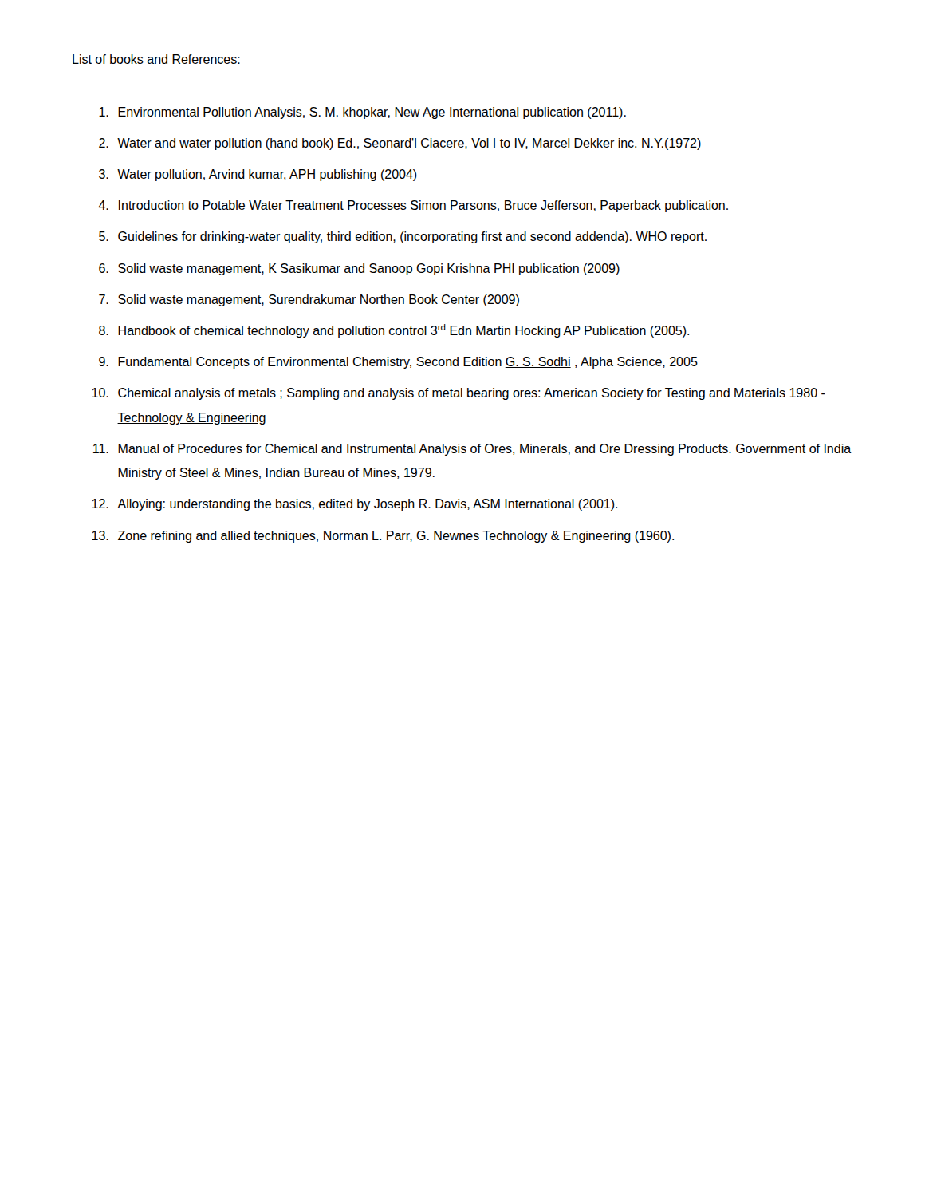List of books and References:
Environmental Pollution Analysis, S. M. khopkar, New Age International publication (2011).
Water and water pollution (hand book) Ed., Seonard'l Ciacere, Vol I to IV, Marcel Dekker inc. N.Y.(1972)
Water pollution, Arvind kumar, APH publishing (2004)
Introduction to Potable Water Treatment Processes Simon Parsons, Bruce Jefferson, Paperback publication.
Guidelines for drinking-water quality, third edition, (incorporating first and second addenda). WHO report.
Solid waste management, K Sasikumar and Sanoop Gopi Krishna PHI publication (2009)
Solid waste management, Surendrakumar Northen Book Center (2009)
Handbook of chemical technology and pollution control 3rd Edn Martin Hocking AP Publication (2005).
Fundamental Concepts of Environmental Chemistry, Second Edition G. S. Sodhi , Alpha Science, 2005
Chemical analysis of metals ; Sampling and analysis of metal bearing ores: American Society for Testing and Materials 1980 - Technology & Engineering
Manual of Procedures for Chemical and Instrumental Analysis of Ores, Minerals, and Ore Dressing Products. Government of India Ministry of Steel & Mines, Indian Bureau of Mines, 1979.
Alloying: understanding the basics, edited by Joseph R. Davis, ASM International (2001).
Zone refining and allied techniques, Norman L. Parr, G. Newnes Technology & Engineering (1960).